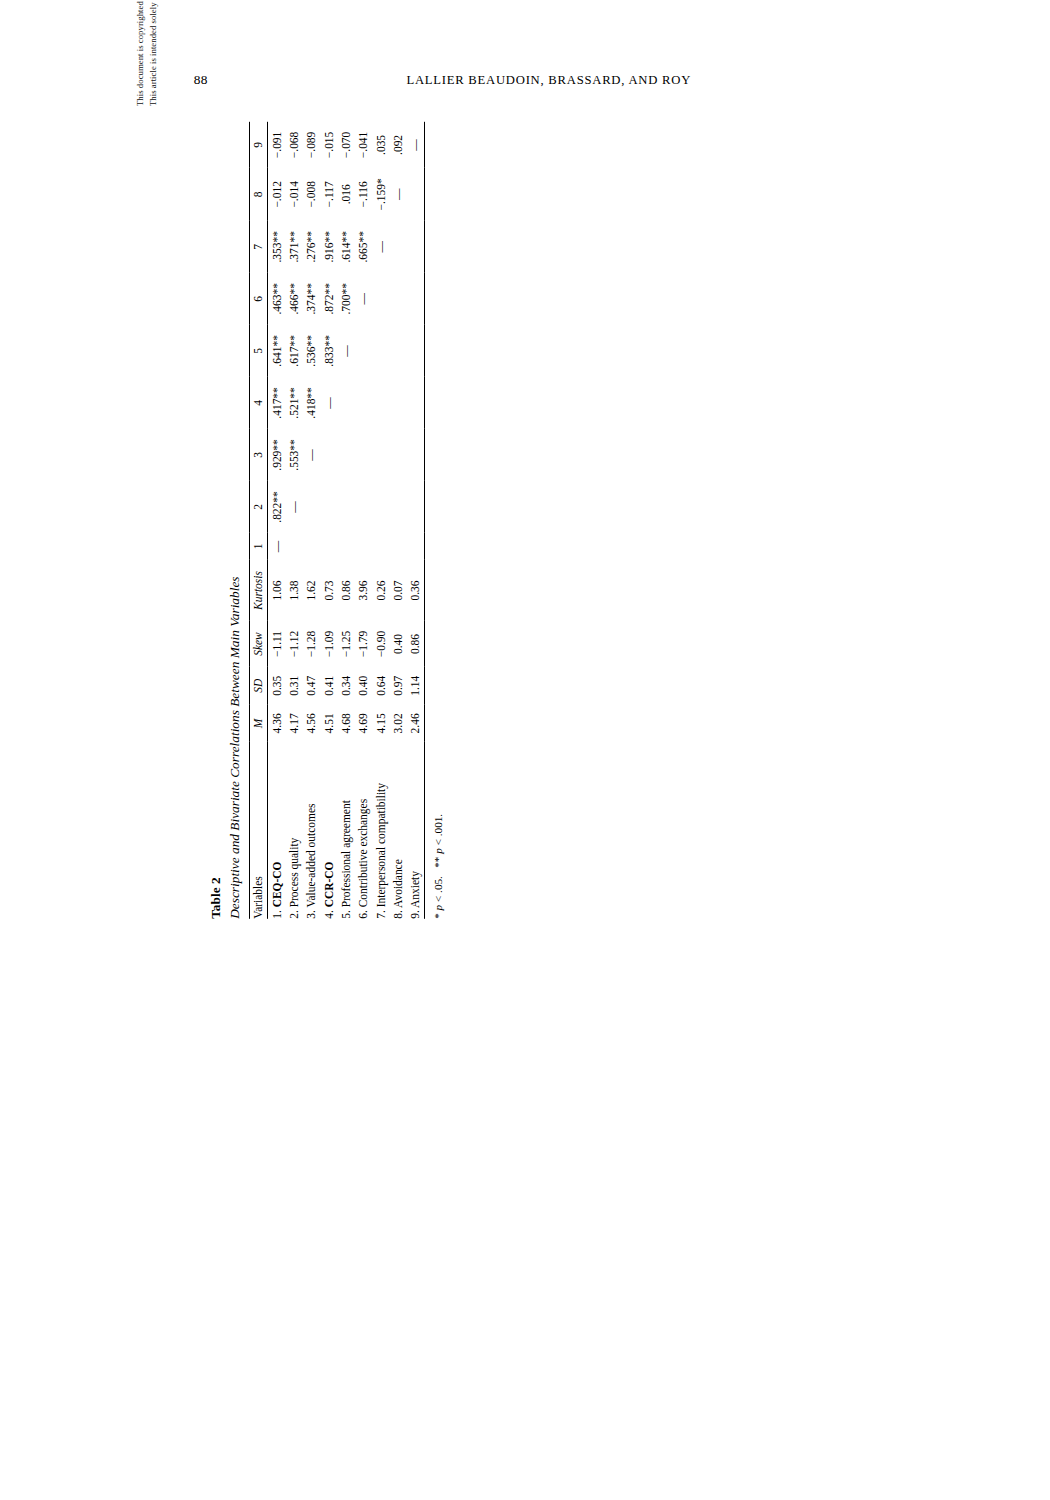This document is copyrighted by the American Psychological Association or one of its allied publishers.
This article is intended solely for the personal use of the individual user and is not to be disseminated broadly.
88 Lallier Beaudoin, Brassard, and Roy
Table 2
Descriptive and Bivariate Correlations Between Main Variables
| Variables | M | SD | Skew | Kurtosis | 1 | 2 | 3 | 4 | 5 | 6 | 7 | 8 | 9 |
| --- | --- | --- | --- | --- | --- | --- | --- | --- | --- | --- | --- | --- | --- |
| 1. CEQ-CO | 4.36 | 0.35 | −1.11 | 1.06 | — | .822** | .929** | .417** | .641** | .463** | .353** | −.012 | −.091 |
| 2. Process quality | 4.17 | 0.31 | −1.12 | 1.38 | | — | .553** | .521** | .617** | .466** | .371** | −.014 | −.068 |
| 3. Value-added outcomes | 4.56 | 0.47 | −1.28 | 1.62 | | | — | .418** | .536** | .374** | .276** | −.008 | −.089 |
| 4. CCR-CO | 4.51 | 0.41 | −1.09 | 0.73 | | | | — | .833** | .872** | .916** | −.117 | −.015 |
| 5. Professional agreement | 4.68 | 0.34 | −1.25 | 0.86 | | | | | — | .700** | .614** | .016 | −.070 |
| 6. Contributive exchanges | 4.69 | 0.40 | −1.79 | 3.96 | | | | | | — | .665** | −.116 | −.041 |
| 7. Interpersonal compatibility | 4.15 | 0.64 | −0.90 | 0.26 | | | | | | | — | −.159* | .035 |
| 8. Avoidance | 3.02 | 0.97 | 0.40 | 0.07 | | | | | | | | — | .092 |
| 9. Anxiety | 2.46 | 1.14 | 0.86 | 0.36 | | | | | | | | | — |
* p < .05. ** p < .001.